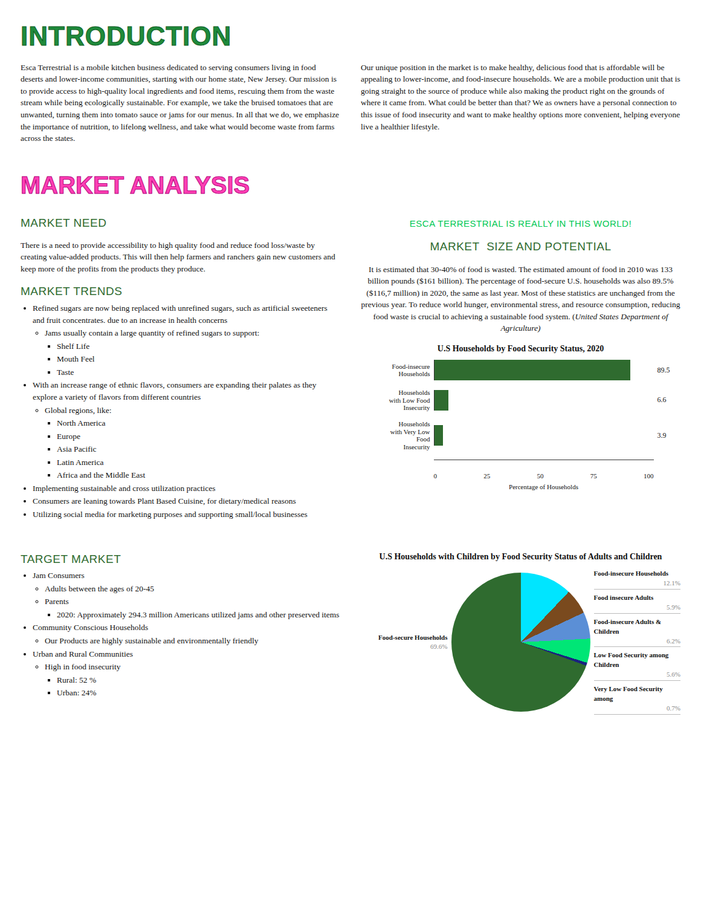INTRODUCTION
Esca Terrestrial is a mobile kitchen business dedicated to serving consumers living in food deserts and lower-income communities, starting with our home state, New Jersey. Our mission is to provide access to high-quality local ingredients and food items, rescuing them from the waste stream while being ecologically sustainable. For example, we take the bruised tomatoes that are unwanted, turning them into tomato sauce or jams for our menus. In all that we do, we emphasize the importance of nutrition, to lifelong wellness, and take what would become waste from farms across the states.
Our unique position in the market is to make healthy, delicious food that is affordable will be appealing to lower-income, and food-insecure households. We are a mobile production unit that is going straight to the source of produce while also making the product right on the grounds of where it came from. What could be better than that? We as owners have a personal connection to this issue of food insecurity and want to make healthy options more convenient, helping everyone live a healthier lifestyle.
MARKET ANALYSIS
MARKET NEED
There is a need to provide accessibility to high quality food and reduce food loss/waste by creating value-added products. This will then help farmers and ranchers gain new customers and keep more of the profits from the products they produce.
MARKET TRENDS
Refined sugars are now being replaced with unrefined sugars, such as artificial sweeteners and fruit concentrates. due to an increase in health concerns
Jams usually contain a large quantity of refined sugars to support:
Shelf Life
Mouth Feel
Taste
With an increase range of ethnic flavors, consumers are expanding their palates as they explore a variety of flavors from different countries
Global regions, like:
North America
Europe
Asia Pacific
Latin America
Africa and the Middle East
Implementing sustainable and cross utilization practices
Consumers are leaning towards Plant Based Cuisine, for dietary/medical reasons
Utilizing social media for marketing purposes and supporting small/local businesses
ESCA TERRESTRIAL IS REALLY IN THIS WORLD!
MARKET SIZE AND POTENTIAL
It is estimated that 30-40% of food is wasted. The estimated amount of food in 2010 was 133 billion pounds ($161 billion). The percentage of food-secure U.S. households was also 89.5% ($116,7 million) in 2020, the same as last year. Most of these statistics are unchanged from the previous year. To reduce world hunger, environmental stress, and resource consumption, reducing food waste is crucial to achieving a sustainable food system. (United States Department of Agriculture)
U.S Households by Food Security Status, 2020
Food-insecure
Households
89.5
Households
with Low Food
Insecurity
6.6
Households
with Very Low
Food
Insecurity
3.9
0255075100
Percentage of Households
TARGET MARKET
Jam Consumers
Adults between the ages of 20-45
Parents
2020: Approximately 294.3 million Americans utilized jams and other preserved items
Community Conscious Households
Our Products are highly sustainable and environmentally friendly
Urban and Rural Communities
High in food insecurity
Rural: 52 %
Urban: 24%
U.S Households with Children by Food Security Status of Adults and Children
Food-secure Households
69.6%
Food-insecure Households
12.1%
Food insecure Adults
5.9%
Food-insecure Adults & Children
6.2%
Low Food Security among Children
5.6%
Very Low Food Security among
0.7%